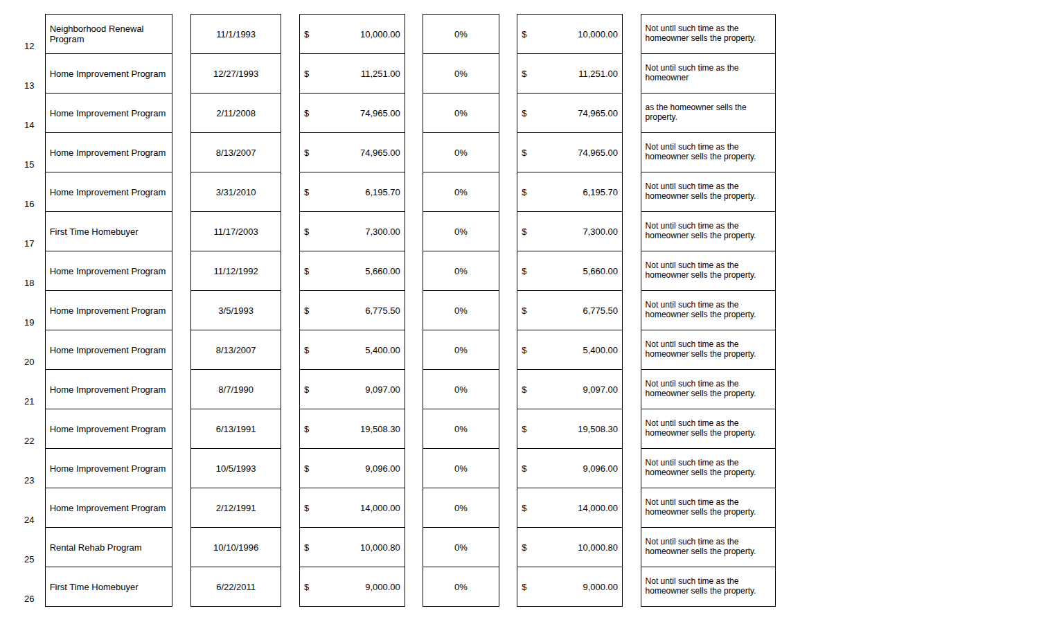| 12 | Neighborhood Renewal Program | | 11/1/1993 | | $ 10,000.00 | | 0% | | $ 10,000.00 | | Not until such time as the homeowner sells the property. |
| 13 | Home Improvement Program | | 12/27/1993 | | $ 11,251.00 | | 0% | | $ 11,251.00 | | Not until such time as the homeowner |
| 14 | Home Improvement Program | | 2/11/2008 | | $ 74,965.00 | | 0% | | $ 74,965.00 | | as the homeowner sells the property. |
| 15 | Home Improvement Program | | 8/13/2007 | | $ 74,965.00 | | 0% | | $ 74,965.00 | | Not until such time as the homeowner sells the property. |
| 16 | Home Improvement Program | | 3/31/2010 | | $ 6,195.70 | | 0% | | $ 6,195.70 | | Not until such time as the homeowner sells the property. |
| 17 | First Time Homebuyer | | 11/17/2003 | | $ 7,300.00 | | 0% | | $ 7,300.00 | | Not until such time as the homeowner sells the property. |
| 18 | Home Improvement Program | | 11/12/1992 | | $ 5,660.00 | | 0% | | $ 5,660.00 | | Not until such time as the homeowner sells the property. |
| 19 | Home Improvement Program | | 3/5/1993 | | $ 6,775.50 | | 0% | | $ 6,775.50 | | Not until such time as the homeowner sells the property. |
| 20 | Home Improvement Program | | 8/13/2007 | | $ 5,400.00 | | 0% | | $ 5,400.00 | | Not until such time as the homeowner sells the property. |
| 21 | Home Improvement Program | | 8/7/1990 | | $ 9,097.00 | | 0% | | $ 9,097.00 | | Not until such time as the homeowner sells the property. |
| 22 | Home Improvement Program | | 6/13/1991 | | $ 19,508.30 | | 0% | | $ 19,508.30 | | Not until such time as the homeowner sells the property. |
| 23 | Home Improvement Program | | 10/5/1993 | | $ 9,096.00 | | 0% | | $ 9,096.00 | | Not until such time as the homeowner sells the property. |
| 24 | Home Improvement Program | | 2/12/1991 | | $ 14,000.00 | | 0% | | $ 14,000.00 | | Not until such time as the homeowner sells the property. |
| 25 | Rental Rehab Program | | 10/10/1996 | | $ 10,000.80 | | 0% | | $ 10,000.80 | | Not until such time as the homeowner sells the property. |
| 26 | First Time Homebuyer | | 6/22/2011 | | $ 9,000.00 | | 0% | | $ 9,000.00 | | Not until such time as the homeowner sells the property. |